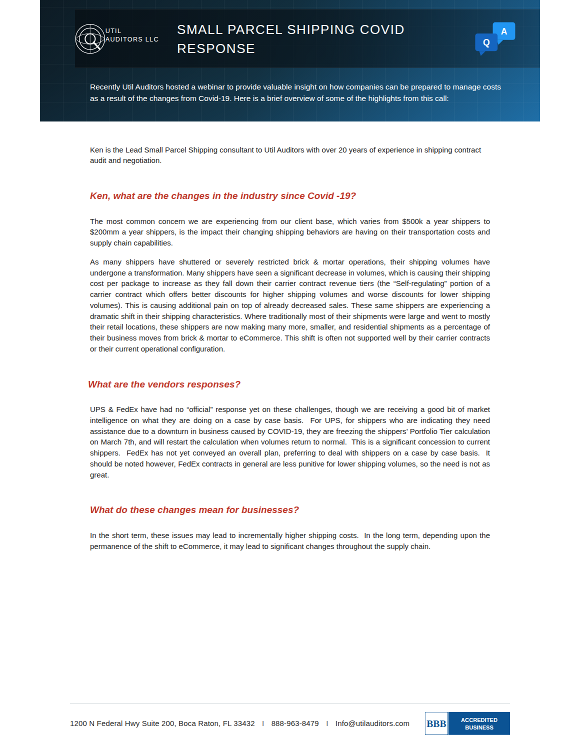Util Auditors LLC UTIL AUDITORS LLC
Small Parcel Shipping Covid Response
A Q
Recently Util Auditors hosted a webinar to provide valuable insight on how companies can be prepared to manage costs as a result of the changes from Covid-19. Here is a brief overview of some of the highlights from this call:
Ken is the Lead Small Parcel Shipping consultant to Util Auditors with over 20 years of experience in shipping contract audit and negotiation.
Ken, what are the changes in the industry since Covid -19?
The most common concern we are experiencing from our client base, which varies from $500k a year shippers to $200mm a year shippers, is the impact their changing shipping behaviors are having on their transportation costs and supply chain capabilities.
As many shippers have shuttered or severely restricted brick & mortar operations, their shipping volumes have undergone a transformation. Many shippers have seen a significant decrease in volumes, which is causing their shipping cost per package to increase as they fall down their carrier contract revenue tiers (the “Self-regulating” portion of a carrier contract which offers better discounts for higher shipping volumes and worse discounts for lower shipping volumes). This is causing additional pain on top of already decreased sales. These same shippers are experiencing a dramatic shift in their shipping characteristics. Where traditionally most of their shipments were large and went to mostly their retail locations, these shippers are now making many more, smaller, and residential shipments as a percentage of their business moves from brick & mortar to eCommerce. This shift is often not supported well by their carrier contracts or their current operational configuration.
What are the vendors responses?
UPS & FedEx have had no “official” response yet on these challenges, though we are receiving a good bit of market intelligence on what they are doing on a case by case basis. For UPS, for shippers who are indicating they need assistance due to a downturn in business caused by COVID-19, they are freezing the shippers’ Portfolio Tier calculation on March 7th, and will restart the calculation when volumes return to normal. This is a significant concession to current shippers. FedEx has not yet conveyed an overall plan, preferring to deal with shippers on a case by case basis. It should be noted however, FedEx contracts in general are less punitive for lower shipping volumes, so the need is not as great.
What do these changes mean for businesses?
In the short term, these issues may lead to incrementally higher shipping costs. In the long term, depending upon the permanence of the shift to eCommerce, it may lead to significant changes throughout the supply chain.
1200 N Federal Hwy Suite 200, Boca Raton, FL 33432 I 888-963-8479 I Info@utilauditors.com
BBB Accredited Business BBB ACCREDITED BUSINESS